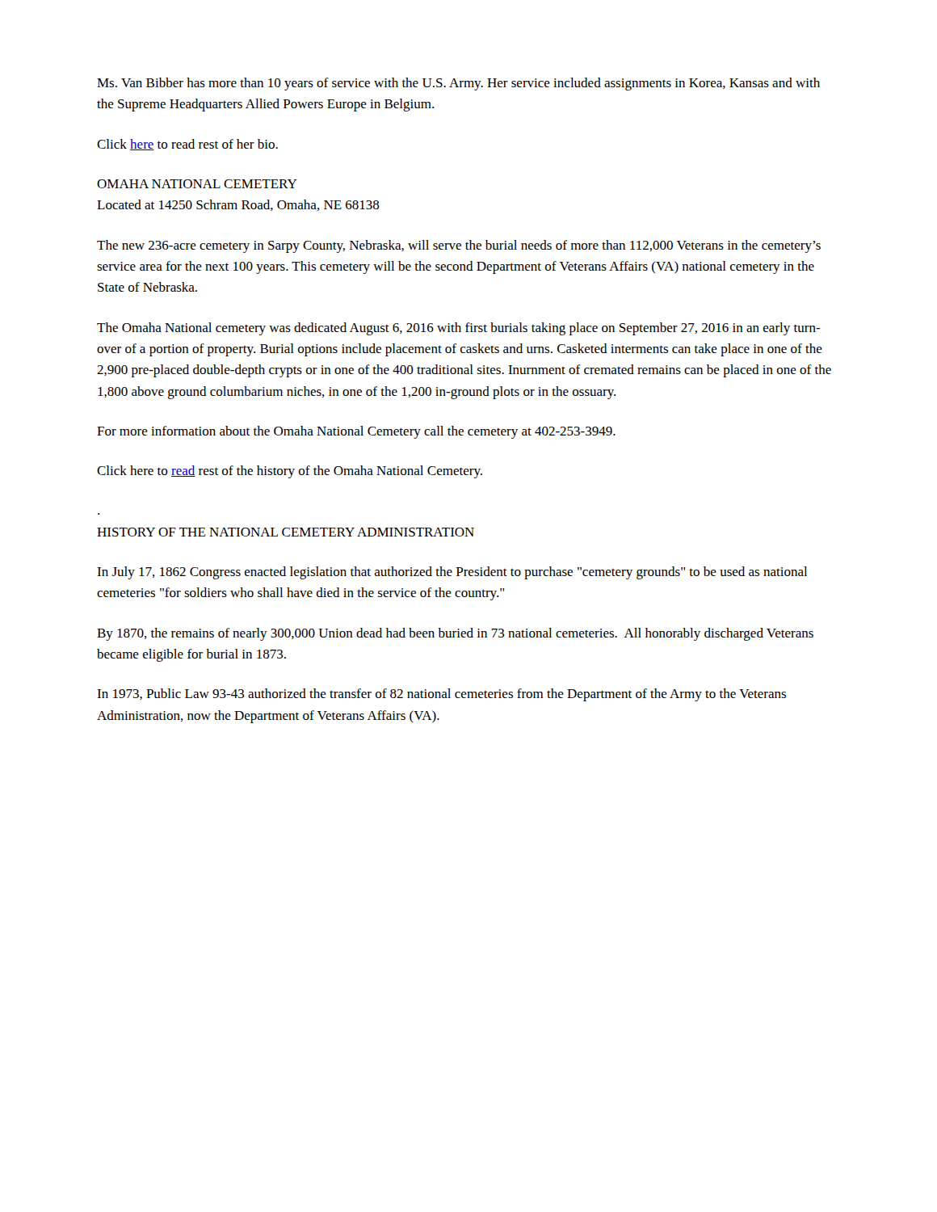Ms. Van Bibber has more than 10 years of service with the U.S. Army. Her service included assignments in Korea, Kansas and with the Supreme Headquarters Allied Powers Europe in Belgium.
Click here to read rest of her bio.
OMAHA NATIONAL CEMETERY
Located at 14250 Schram Road, Omaha, NE 68138
The new 236-acre cemetery in Sarpy County, Nebraska, will serve the burial needs of more than 112,000 Veterans in the cemetery’s service area for the next 100 years. This cemetery will be the second Department of Veterans Affairs (VA) national cemetery in the State of Nebraska.
The Omaha National cemetery was dedicated August 6, 2016 with first burials taking place on September 27, 2016 in an early turn-over of a portion of property. Burial options include placement of caskets and urns. Casketed interments can take place in one of the 2,900 pre-placed double-depth crypts or in one of the 400 traditional sites. Inurnment of cremated remains can be placed in one of the 1,800 above ground columbarium niches, in one of the 1,200 in-ground plots or in the ossuary.
For more information about the Omaha National Cemetery call the cemetery at 402-253-3949.
Click here to read rest of the history of the Omaha National Cemetery.
.
HISTORY OF THE NATIONAL CEMETERY ADMINISTRATION
In July 17, 1862 Congress enacted legislation that authorized the President to purchase "cemetery grounds" to be used as national cemeteries "for soldiers who shall have died in the service of the country."
By 1870, the remains of nearly 300,000 Union dead had been buried in 73 national cemeteries. All honorably discharged Veterans became eligible for burial in 1873.
In 1973, Public Law 93-43 authorized the transfer of 82 national cemeteries from the Department of the Army to the Veterans Administration, now the Department of Veterans Affairs (VA).